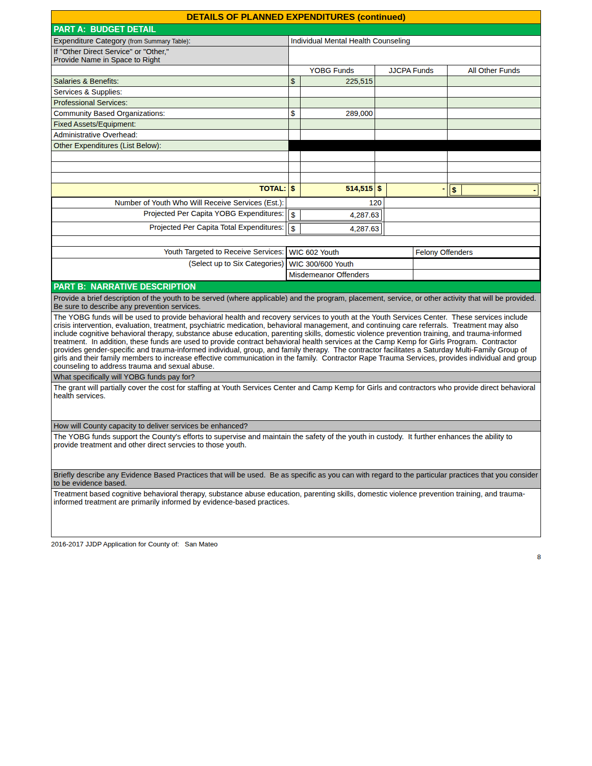| DETAILS OF PLANNED EXPENDITURES (continued) |
| PART A: BUDGET DETAIL |
| Expenditure Category (from Summary Table) : | Individual Mental Health Counseling |
| If "Other Direct Service" or "Other," Provide Name in Space to Right | |
| | YOBG Funds | JJCPA Funds | All Other Funds |
| Salaries & Benefits: | $ | 225,515 | | |
| Services & Supplies: | | | | |
| Professional Services: | | | | |
| Community Based Organizations: | $ | 289,000 | | |
| Fixed Assets/Equipment: | | | | |
| Administrative Overhead: | | | | |
| Other Expenditures (List Below): | |
| TOTAL: | $ | 514,515 | $ | - | / $ / - / |
| / Number of Youth Who Will Receive Services (Est.): / 120 / / / Projected Per Capita YOBG Expenditures: / / $ / 4,287.63 / / / / Projected Per Capita Total Expenditures: / / $ / 4,287.63 / / / / Youth Targeted to Receive Services: / / WIC 602 Youth / Felony Offenders / / / (Select up to Six Categories) / / WIC 300/600 Youth / / / Misdemeanor Offenders / / / |
| PART B: NARRATIVE DESCRIPTION |
| Provide a brief description of the youth to be served (where applicable) and the program, placement, service, or other activity that will be provided. Be sure to describe any prevention services. |
| The YOBG funds will be used to provide behavioral health and recovery services to youth at the Youth Services Center. These services include crisis intervention, evaluation, treatment, psychiatric medication, behavioral management, and continuing care referrals. Treatment may also include cognitive behavioral therapy, substance abuse education, parenting skills, domestic violence prevention training, and trauma-informed treatment. In addition, these funds are used to provide contract behavioral health services at the Camp Kemp for Girls Program. Contractor provides gender-specific and trauma-informed individual, group, and family therapy. The contractor facilitates a Saturday Multi-Family Group of girls and their family members to increase effective communication in the family. Contractor Rape Trauma Services, provides individual and group counseling to address trauma and sexual abuse. |
| What specifically will YOBG funds pay for? |
| The grant will partially cover the cost for staffing at Youth Services Center and Camp Kemp for Girls and contractors who provide direct behavioral health services. |
| How will County capacity to deliver services be enhanced? |
| The YOBG funds support the County's efforts to supervise and maintain the safety of the youth in custody. It further enhances the ability to provide treatment and other direct servcies to those youth. |
| Briefly describe any Evidence Based Practices that will be used. Be as specific as you can with regard to the particular practices that you consider to be evidence based. |
| Treatment based cognitive behavioral therapy, substance abuse education, parenting skills, domestic violence prevention training, and trauma-informed treatment are primarily informed by evidence-based practices. |
2016-2017 JJDP Application for County of: San Mateo
8